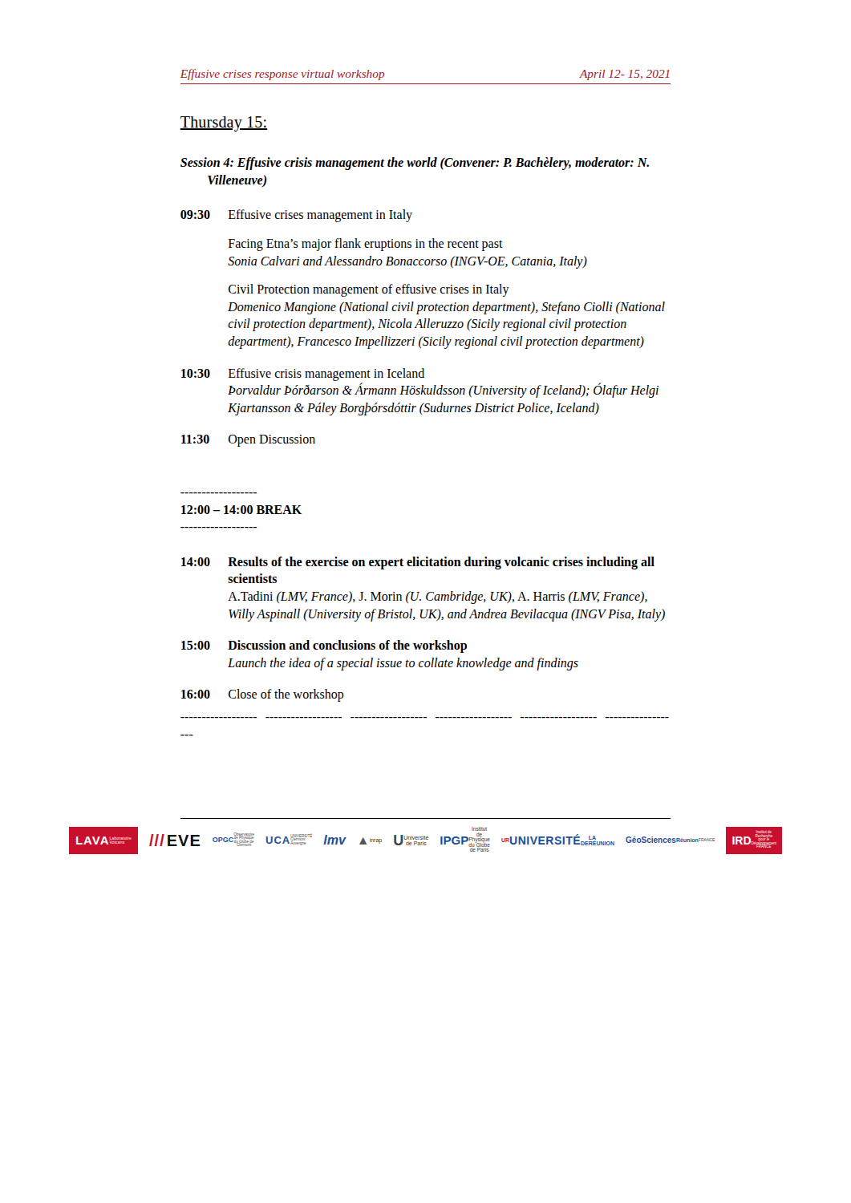Effusive crises response virtual workshop April 12- 15, 2021
Thursday 15:
Session 4: Effusive crisis management the world (Convener: P. Bachèlery, moderator: N. Villeneuve)
09:30 Effusive crises management in Italy
Facing Etna’s major flank eruptions in the recent past
Sonia Calvari and Alessandro Bonaccorso (INGV-OE, Catania, Italy)
Civil Protection management of effusive crises in Italy
Domenico Mangione (National civil protection department), Stefano Ciolli (National civil protection department), Nicola Alleruzzo (Sicily regional civil protection department), Francesco Impellizzeri (Sicily regional civil protection department)
10:30 Effusive crisis management in Iceland
Þorvaldur Þórðarson & Ármann Höskuldsson (University of Iceland); Ólafur Helgi Kjartansson & Páley Borgþórsdóttir (Sudurnes District Police, Iceland)
11:30 Open Discussion
------------------
12:00 – 14:00 BREAK
------------------
14:00 Results of the exercise on expert elicitation during volcanic crises including all
scientists
A.Tadini (LMV, France), J. Morin (U. Cambridge, UK), A. Harris (LMV, France),
Willy Aspinall (University of Bristol, UK), and Andrea Bevilacqua (INGV Pisa, Italy)
15:00 Discussion and conclusions of the workshop
Launch the idea of a special issue to collate knowledge and findings
16:00 Close of the workshop
------------------ ------------------ ------------------ ------------------ ------------------ ------------------
LAVALaboratoire Volcans ///EVE OPGCObservatoire de Physique
du Globe de Clermont UCA UNIVERSITÉ
Clermont
Auvergne lmv ▲inrap UUniversité de Paris IPGPInstitut de Physique
du Globe de Paris UR UNIVERSITÉ
DE LA RÉUNION GéoSciences RéunionFRANCE IRDInstitut de Recherche
pour le Développement
FRANCE